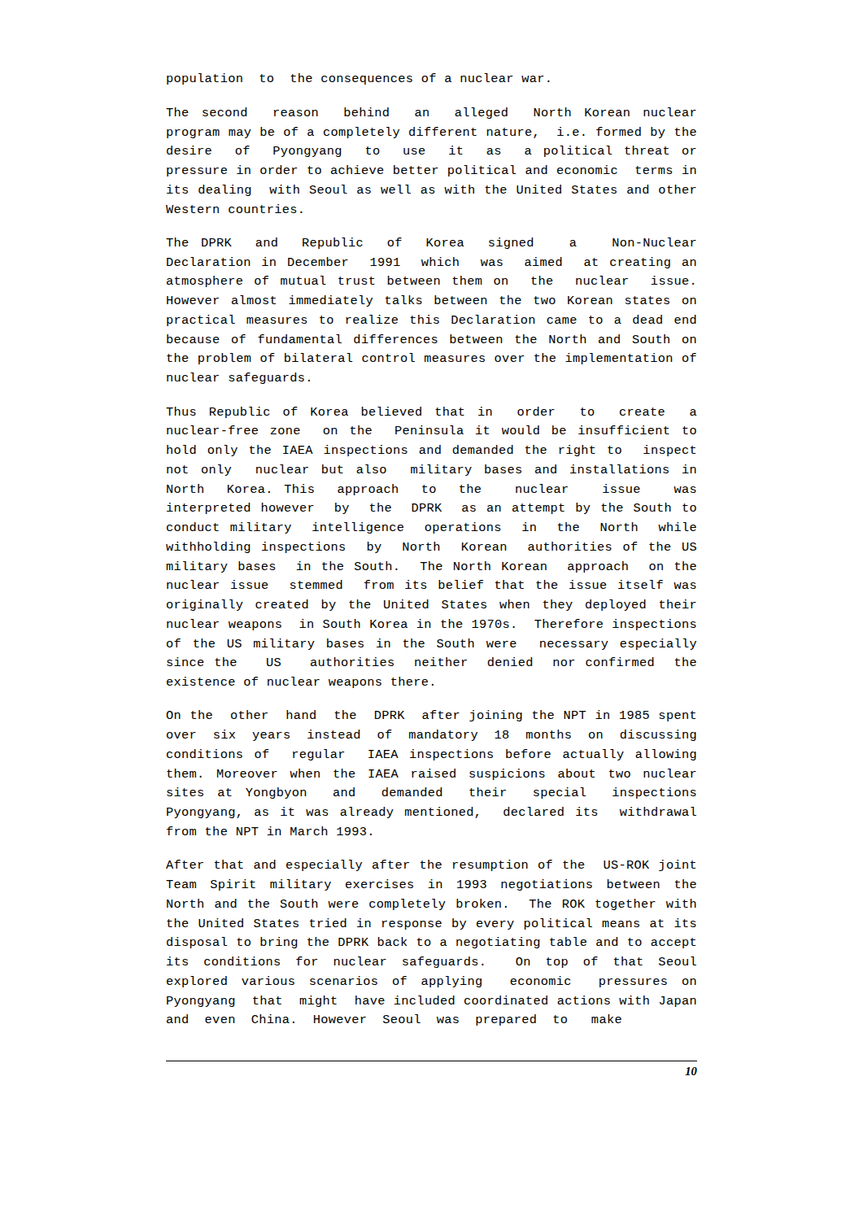population to the consequences of a nuclear war.
The second reason behind an alleged North Korean nuclear program may be of a completely different nature, i.e. formed by the desire of Pyongyang to use it as a political threat or pressure in order to achieve better political and economic terms in its dealing with Seoul as well as with the United States and other Western countries.
The DPRK and Republic of Korea signed a Non-Nuclear Declaration in December 1991 which was aimed at creating an atmosphere of mutual trust between them on the nuclear issue. However almost immediately talks between the two Korean states on practical measures to realize this Declaration came to a dead end because of fundamental differences between the North and South on the problem of bilateral control measures over the implementation of nuclear safeguards.
Thus Republic of Korea believed that in order to create a nuclear-free zone on the Peninsula it would be insufficient to hold only the IAEA inspections and demanded the right to inspect not only nuclear but also military bases and installations in North Korea. This approach to the nuclear issue was interpreted however by the DPRK as an attempt by the South to conduct military intelligence operations in the North while withholding inspections by North Korean authorities of the US military bases in the South. The North Korean approach on the nuclear issue stemmed from its belief that the issue itself was originally created by the United States when they deployed their nuclear weapons in South Korea in the 1970s. Therefore inspections of the US military bases in the South were necessary especially since the US authorities neither denied nor confirmed the existence of nuclear weapons there.
On the other hand the DPRK after joining the NPT in 1985 spent over six years instead of mandatory 18 months on discussing conditions of regular IAEA inspections before actually allowing them. Moreover when the IAEA raised suspicions about two nuclear sites at Yongbyon and demanded their special inspections Pyongyang, as it was already mentioned, declared its withdrawal from the NPT in March 1993.
After that and especially after the resumption of the US-ROK joint Team Spirit military exercises in 1993 negotiations between the North and the South were completely broken. The ROK together with the United States tried in response by every political means at its disposal to bring the DPRK back to a negotiating table and to accept its conditions for nuclear safeguards. On top of that Seoul explored various scenarios of applying economic pressures on Pyongyang that might have included coordinated actions with Japan and even China. However Seoul was prepared to make
10